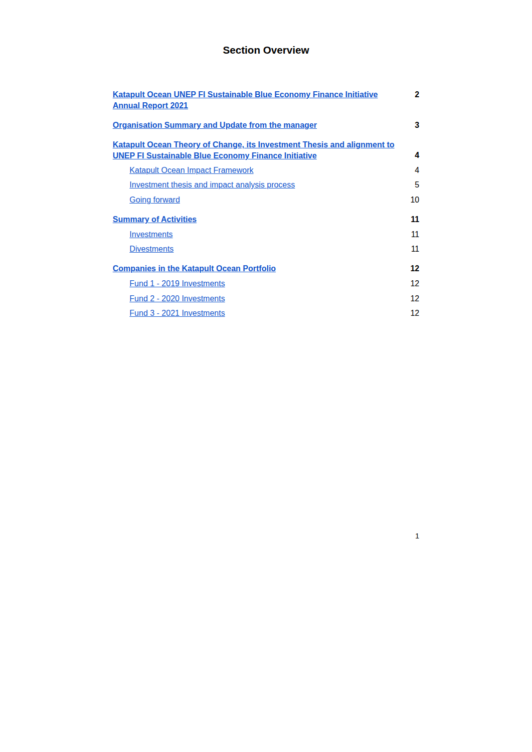Section Overview
| Katapult Ocean UNEP FI Sustainable Blue Economy Finance Initiative Annual Report 2021 | 2 |
| Organisation Summary and Update from the manager | 3 |
| Katapult Ocean Theory of Change, its Investment Thesis and alignment to UNEP FI Sustainable Blue Economy Finance Initiative | 4 |
| Katapult Ocean Impact Framework | 4 |
| Investment thesis and impact analysis process | 5 |
| Going forward | 10 |
| Summary of Activities | 11 |
| Investments | 11 |
| Divestments | 11 |
| Companies in the Katapult Ocean Portfolio | 12 |
| Fund 1 - 2019 Investments | 12 |
| Fund 2 - 2020 Investments | 12 |
| Fund 3 - 2021 Investments | 12 |
1